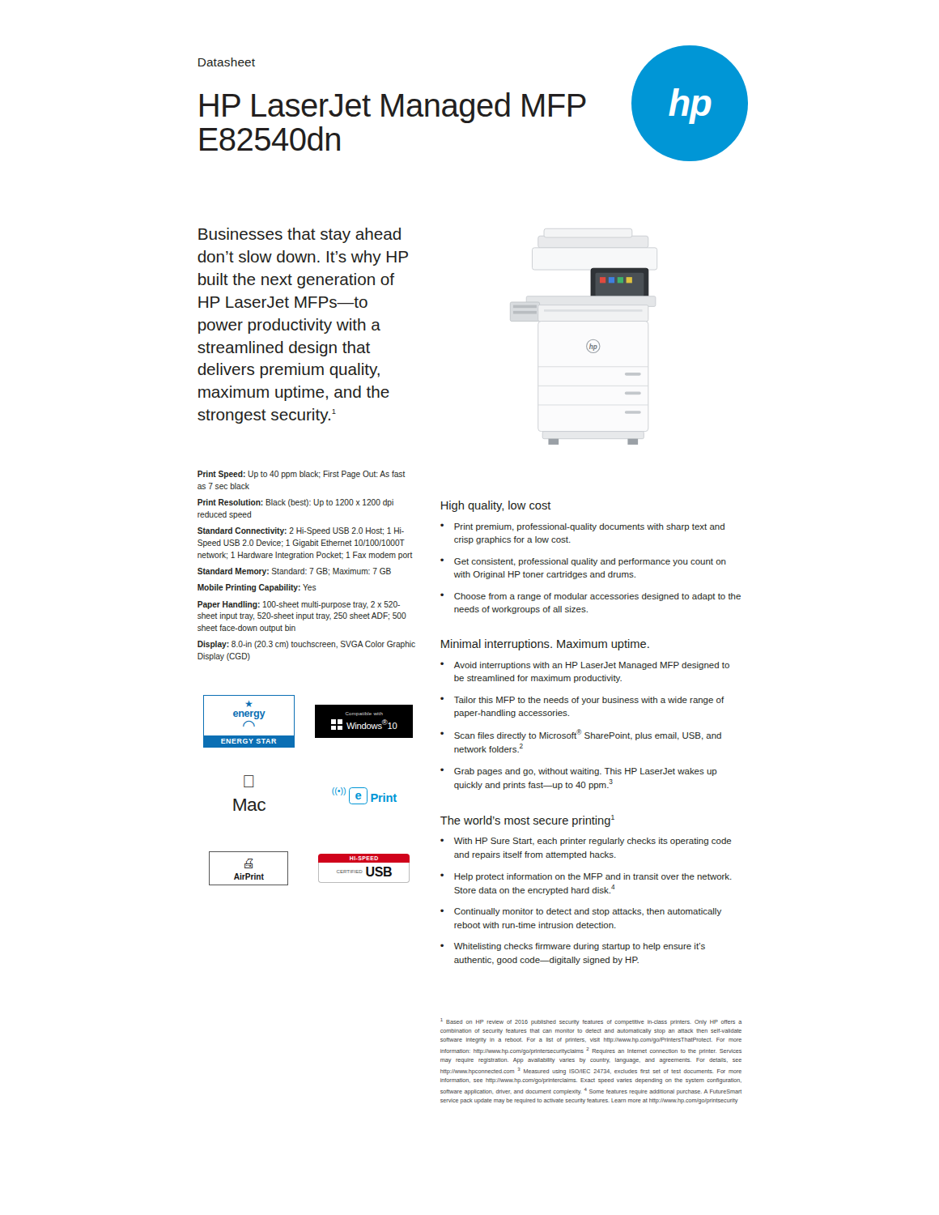Datasheet
HP LaserJet Managed MFP E82540dn
hp
Businesses that stay ahead don’t slow down. It’s why HP built the next generation of HP LaserJet MFPs—to power productivity with a streamlined design that delivers premium quality, maximum uptime, and the strongest security.1
Print Speed: Up to 40 ppm black; First Page Out: As fast as 7 sec black
Print Resolution: Black (best): Up to 1200 x 1200 dpi reduced speed
Standard Connectivity: 2 Hi-Speed USB 2.0 Host; 1 Hi-Speed USB 2.0 Device; 1 Gigabit Ethernet 10/100/1000T network; 1 Hardware Integration Pocket; 1 Fax modem port
Standard Memory: Standard: 7 GB; Maximum: 7 GB
Mobile Printing Capability: Yes
Paper Handling: 100-sheet multi-purpose tray, 2 x 520-sheet input tray, 520-sheet input tray, 250 sheet ADF; 500 sheet face-down output bin
Display: 8.0-in (20.3 cm) touchscreen, SVGA Color Graphic Display (CGD)
★
energy
◠
ENERGY STAR
Compatible with
Windows®10

Mac
((•)) e Print
🖨
AirPrint
HI-SPEED
CERTIFIED
USB
hp
High quality, low cost
Print premium, professional-quality documents with sharp text and crisp graphics for a low cost.
Get consistent, professional quality and performance you count on with Original HP toner cartridges and drums.
Choose from a range of modular accessories designed to adapt to the needs of workgroups of all sizes.
Minimal interruptions. Maximum uptime.
Avoid interruptions with an HP LaserJet Managed MFP designed to be streamlined for maximum productivity.
Tailor this MFP to the needs of your business with a wide range of paper-handling accessories.
Scan files directly to Microsoft® SharePoint, plus email, USB, and network folders.2
Grab pages and go, without waiting. This HP LaserJet wakes up quickly and prints fast—up to 40 ppm.3
The world’s most secure printing1
With HP Sure Start, each printer regularly checks its operating code and repairs itself from attempted hacks.
Help protect information on the MFP and in transit over the network. Store data on the encrypted hard disk.4
Continually monitor to detect and stop attacks, then automatically reboot with run-time intrusion detection.
Whitelisting checks firmware during startup to help ensure it’s authentic, good code—digitally signed by HP.
1 Based on HP review of 2016 published security features of competitive in-class printers. Only HP offers a combination of security features that can monitor to detect and automatically stop an attack then self-validate software integrity in a reboot. For a list of printers, visit http://www.hp.com/go/PrintersThatProtect. For more information: http://www.hp.com/go/printersecurityclaims 2 Requires an Internet connection to the printer. Services may require registration. App availability varies by country, language, and agreements. For details, see http://www.hpconnected.com 3 Measured using ISO/IEC 24734, excludes first set of test documents. For more information, see http://www.hp.com/go/printerclaims. Exact speed varies depending on the system configuration, software application, driver, and document complexity. 4 Some features require additional purchase. A FutureSmart service pack update may be required to activate security features. Learn more at http://www.hp.com/go/printsecurity